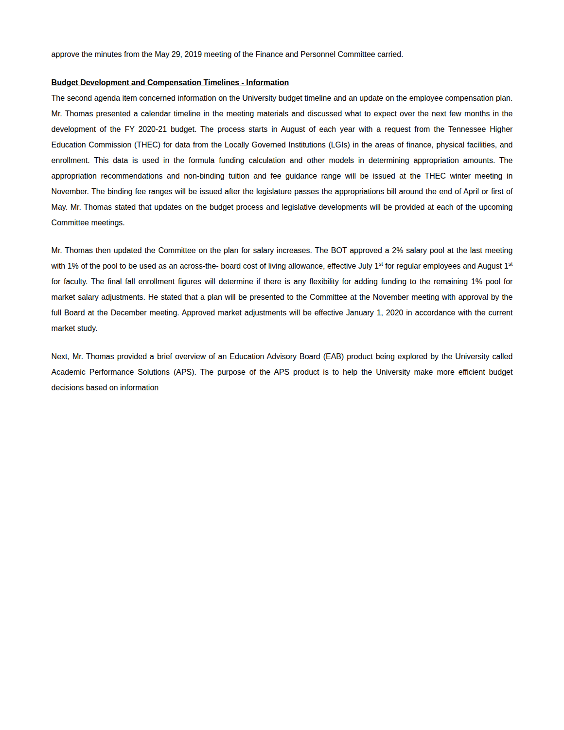approve the minutes from the May 29, 2019 meeting of the Finance and Personnel Committee carried.
Budget Development and Compensation Timelines - Information
The second agenda item concerned information on the University budget timeline and an update on the employee compensation plan. Mr. Thomas presented a calendar timeline in the meeting materials and discussed what to expect over the next few months in the development of the FY 2020-21 budget. The process starts in August of each year with a request from the Tennessee Higher Education Commission (THEC) for data from the Locally Governed Institutions (LGIs) in the areas of finance, physical facilities, and enrollment. This data is used in the formula funding calculation and other models in determining appropriation amounts. The appropriation recommendations and non-binding tuition and fee guidance range will be issued at the THEC winter meeting in November. The binding fee ranges will be issued after the legislature passes the appropriations bill around the end of April or first of May. Mr. Thomas stated that updates on the budget process and legislative developments will be provided at each of the upcoming Committee meetings.
Mr. Thomas then updated the Committee on the plan for salary increases. The BOT approved a 2% salary pool at the last meeting with 1% of the pool to be used as an across-the- board cost of living allowance, effective July 1st for regular employees and August 1st for faculty. The final fall enrollment figures will determine if there is any flexibility for adding funding to the remaining 1% pool for market salary adjustments. He stated that a plan will be presented to the Committee at the November meeting with approval by the full Board at the December meeting. Approved market adjustments will be effective January 1, 2020 in accordance with the current market study.
Next, Mr. Thomas provided a brief overview of an Education Advisory Board (EAB) product being explored by the University called Academic Performance Solutions (APS). The purpose of the APS product is to help the University make more efficient budget decisions based on information